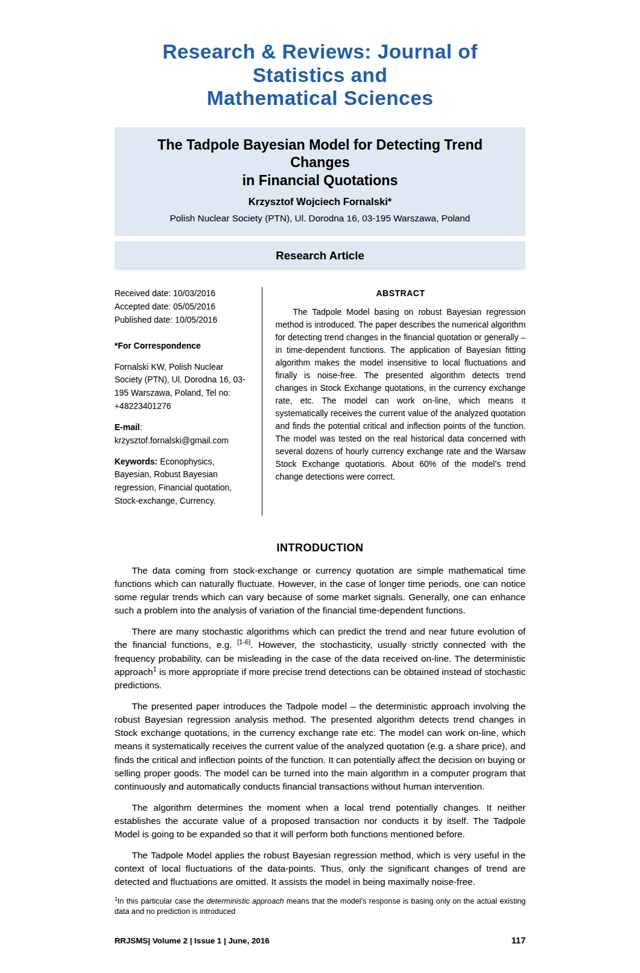Research & Reviews: Journal of Statistics and
Mathematical Sciences
The Tadpole Bayesian Model for Detecting Trend Changes
in Financial Quotations
Krzysztof Wojciech Fornalski*
Polish Nuclear Society (PTN), Ul. Dorodna 16, 03-195 Warszawa, Poland
Research Article
Received date: 10/03/2016
Accepted date: 05/05/2016
Published date: 10/05/2016
*For Correspondence
Fornalski KW, Polish Nuclear Society (PTN), Ul. Dorodna 16, 03-195 Warszawa, Poland, Tel no: +48223401276
E-mail: krzysztof.fornalski@gmail.com
Keywords: Econophysics, Bayesian, Robust Bayesian regression, Financial quotation, Stock-exchange, Currency.
ABSTRACT
The Tadpole Model basing on robust Bayesian regression method is introduced. The paper describes the numerical algorithm for detecting trend changes in the financial quotation or generally – in time-dependent functions. The application of Bayesian fitting algorithm makes the model insensitive to local fluctuations and finally is noise-free. The presented algorithm detects trend changes in Stock Exchange quotations, in the currency exchange rate, etc. The model can work on-line, which means it systematically receives the current value of the analyzed quotation and finds the potential critical and inflection points of the function. The model was tested on the real historical data concerned with several dozens of hourly currency exchange rate and the Warsaw Stock Exchange quotations. About 60% of the model’s trend change detections were correct.
INTRODUCTION
The data coming from stock-exchange or currency quotation are simple mathematical time functions which can naturally fluctuate. However, in the case of longer time periods, one can notice some regular trends which can vary because of some market signals. Generally, one can enhance such a problem into the analysis of variation of the financial time-dependent functions.
There are many stochastic algorithms which can predict the trend and near future evolution of the financial functions, e.g. [1-6]. However, the stochasticity, usually strictly connected with the frequency probability, can be misleading in the case of the data received on-line. The deterministic approach1 is more appropriate if more precise trend detections can be obtained instead of stochastic predictions.
The presented paper introduces the Tadpole model – the deterministic approach involving the robust Bayesian regression analysis method. The presented algorithm detects trend changes in Stock exchange quotations, in the currency exchange rate etc. The model can work on-line, which means it systematically receives the current value of the analyzed quotation (e.g. a share price), and finds the critical and inflection points of the function. It can potentially affect the decision on buying or selling proper goods. The model can be turned into the main algorithm in a computer program that continuously and automatically conducts financial transactions without human intervention.
The algorithm determines the moment when a local trend potentially changes. It neither establishes the accurate value of a proposed transaction nor conducts it by itself. The Tadpole Model is going to be expanded so that it will perform both functions mentioned before.
The Tadpole Model applies the robust Bayesian regression method, which is very useful in the context of local fluctuations of the data-points. Thus, only the significant changes of trend are detected and fluctuations are omitted. It assists the model in being maximally noise-free.
1In this particular case the deterministic approach means that the model’s response is basing only on the actual existing data and no prediction is introduced
RRJSMS| Volume 2 | Issue 1 | June, 2016
117